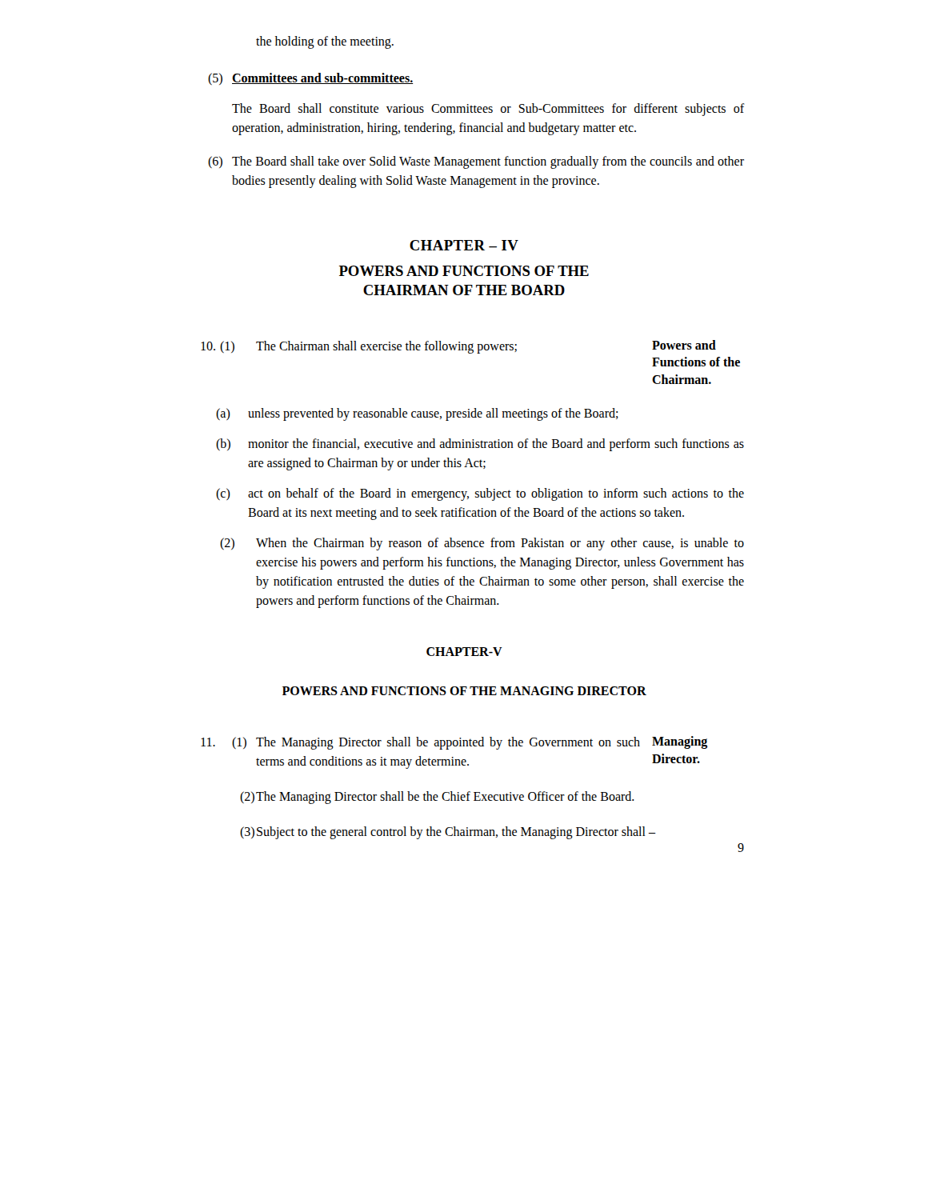the holding of the meeting.
(5)
Committees and sub-committees.
The Board shall constitute various Committees or Sub-Committees for different subjects of operation, administration, hiring, tendering, financial and budgetary matter etc.
(6)
The Board shall take over Solid Waste Management function gradually from the councils and other bodies presently dealing with Solid Waste Management in the province.
CHAPTER – IV
POWERS AND FUNCTIONS OF THE
CHAIRMAN OF THE BOARD
10.
(1)
The Chairman shall exercise the following powers;
Powers and Functions of the Chairman.
(a)
unless prevented by reasonable cause, preside all meetings of the Board;
(b)
monitor the financial, executive and administration of the Board and perform such functions as are assigned to Chairman by or under this Act;
(c)
act on behalf of the Board in emergency, subject to obligation to inform such actions to the Board at its next meeting and to seek ratification of the Board of the actions so taken.
(2)
When the Chairman by reason of absence from Pakistan or any other cause, is unable to exercise his powers and perform his functions, the Managing Director, unless Government has by notification entrusted the duties of the Chairman to some other person, shall exercise the powers and perform functions of the Chairman.
CHAPTER-V
POWERS AND FUNCTIONS OF THE MANAGING DIRECTOR
11.
(1)
The Managing Director shall be appointed by the Government on such terms and conditions as it may determine.
Managing Director.
(2)
The Managing Director shall be the Chief Executive Officer of the Board.
(3)
Subject to the general control by the Chairman, the Managing Director shall –
9